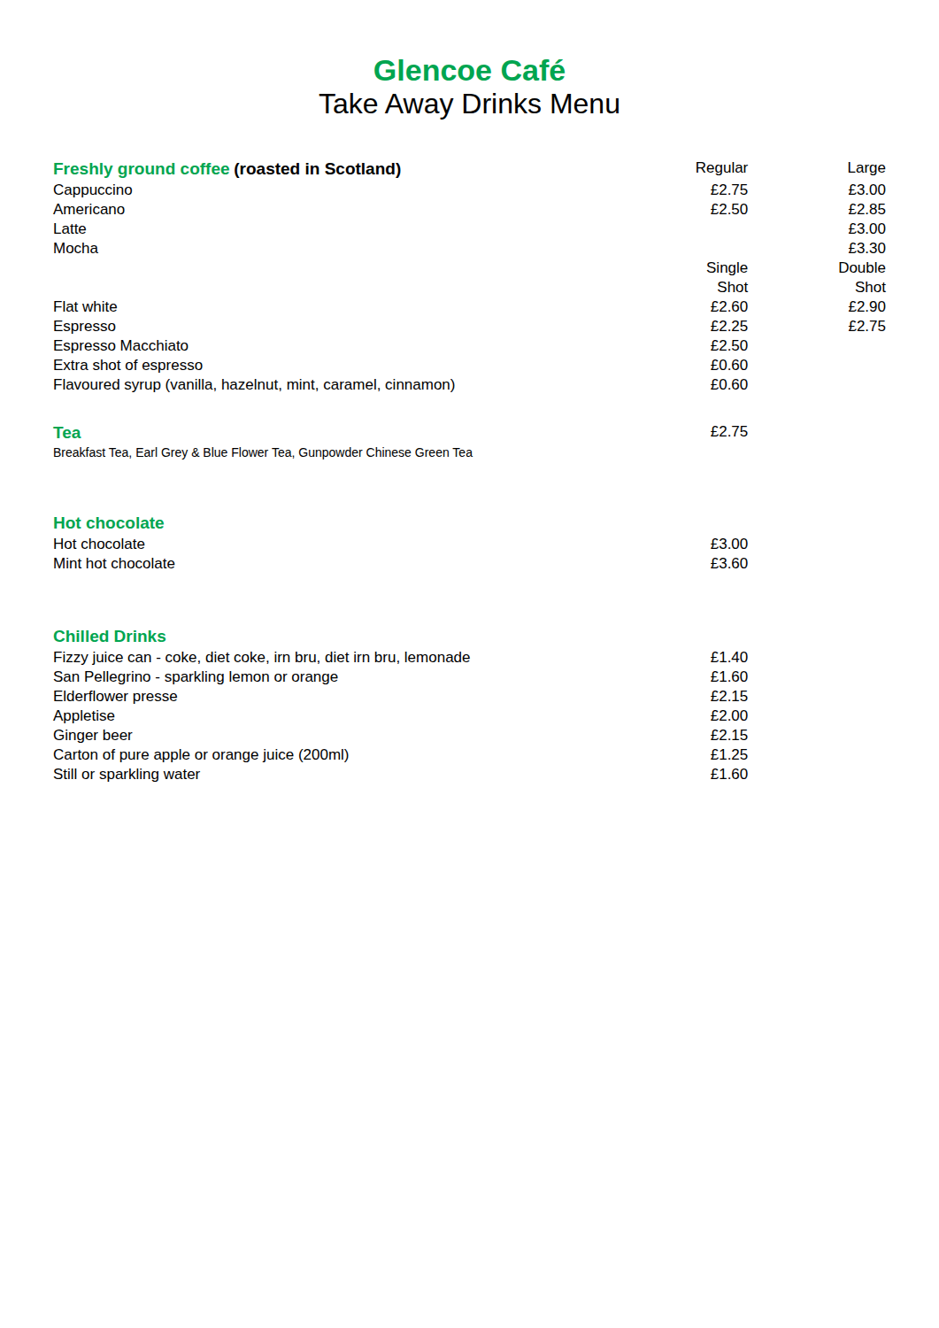Glencoe Café
Take Away Drinks Menu
| Freshly ground coffee (roasted in Scotland) | Regular | Large |
| Cappuccino | £2.75 | £3.00 |
| Americano | £2.50 | £2.85 |
| Latte | | £3.00 |
| Mocha | | £3.30 |
| | Single | Double |
| | Shot | Shot |
| Flat white | £2.60 | £2.90 |
| Espresso | £2.25 | £2.75 |
| Espresso Macchiato | £2.50 | |
| Extra shot of espresso | £0.60 | |
| Flavoured syrup (vanilla, hazelnut, mint, caramel, cinnamon) | £0.60 | |
| Tea | £2.75 | |
| Breakfast Tea, Earl Grey & Blue Flower Tea, Gunpowder Chinese Green Tea | | |
| Hot chocolate | | |
| Hot chocolate | £3.00 | |
| Mint hot chocolate | £3.60 | |
| Chilled Drinks | | |
| Fizzy juice can - coke, diet coke, irn bru, diet irn bru, lemonade | £1.40 | |
| San Pellegrino - sparkling lemon or orange | £1.60 | |
| Elderflower presse | £2.15 | |
| Appletise | £2.00 | |
| Ginger beer | £2.15 | |
| Carton of pure apple or orange juice (200ml) | £1.25 | |
| Still or sparkling water | £1.60 | |